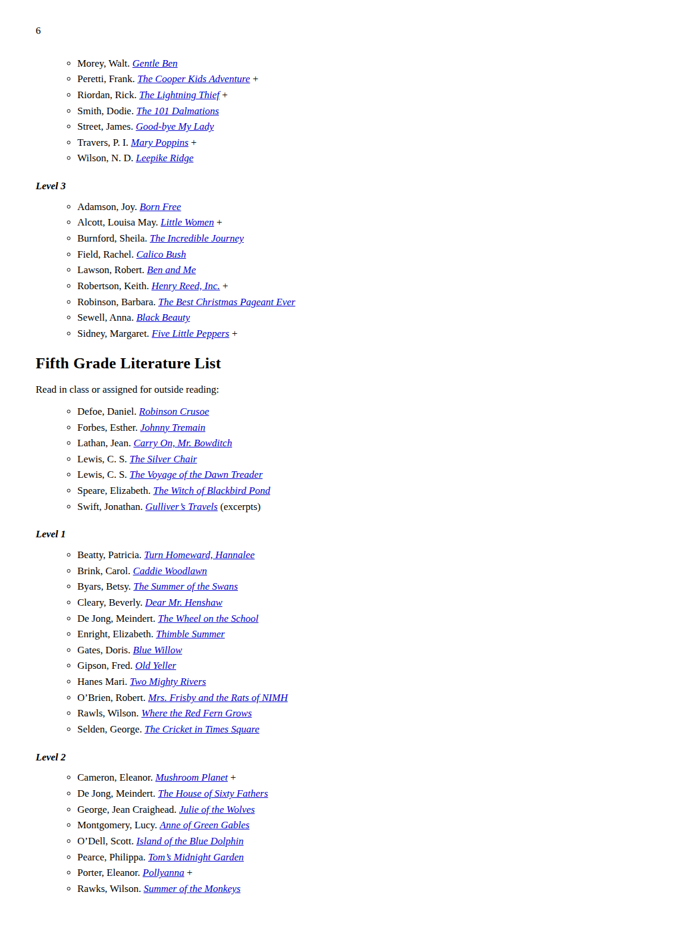6
Morey, Walt. Gentle Ben
Peretti, Frank. The Cooper Kids Adventure +
Riordan, Rick. The Lightning Thief +
Smith, Dodie. The 101 Dalmations
Street, James. Good-bye My Lady
Travers, P. I. Mary Poppins +
Wilson, N. D. Leepike Ridge
Level 3
Adamson, Joy. Born Free
Alcott, Louisa May. Little Women +
Burnford, Sheila. The Incredible Journey
Field, Rachel. Calico Bush
Lawson, Robert. Ben and Me
Robertson, Keith. Henry Reed, Inc. +
Robinson, Barbara. The Best Christmas Pageant Ever
Sewell, Anna. Black Beauty
Sidney, Margaret. Five Little Peppers +
Fifth Grade Literature List
Read in class or assigned for outside reading:
Defoe, Daniel. Robinson Crusoe
Forbes, Esther. Johnny Tremain
Lathan, Jean. Carry On, Mr. Bowditch
Lewis, C. S. The Silver Chair
Lewis, C. S. The Voyage of the Dawn Treader
Speare, Elizabeth. The Witch of Blackbird Pond
Swift, Jonathan. Gulliver’s Travels (excerpts)
Level 1
Beatty, Patricia. Turn Homeward, Hannalee
Brink, Carol. Caddie Woodlawn
Byars, Betsy. The Summer of the Swans
Cleary, Beverly. Dear Mr. Henshaw
De Jong, Meindert. The Wheel on the School
Enright, Elizabeth. Thimble Summer
Gates, Doris. Blue Willow
Gipson, Fred. Old Yeller
Hanes Mari. Two Mighty Rivers
O’Brien, Robert. Mrs. Frisby and the Rats of NIMH
Rawls, Wilson. Where the Red Fern Grows
Selden, George. The Cricket in Times Square
Level 2
Cameron, Eleanor. Mushroom Planet +
De Jong, Meindert. The House of Sixty Fathers
George, Jean Craighead. Julie of the Wolves
Montgomery, Lucy. Anne of Green Gables
O’Dell, Scott. Island of the Blue Dolphin
Pearce, Philippa. Tom’s Midnight Garden
Porter, Eleanor. Pollyanna +
Rawks, Wilson. Summer of the Monkeys